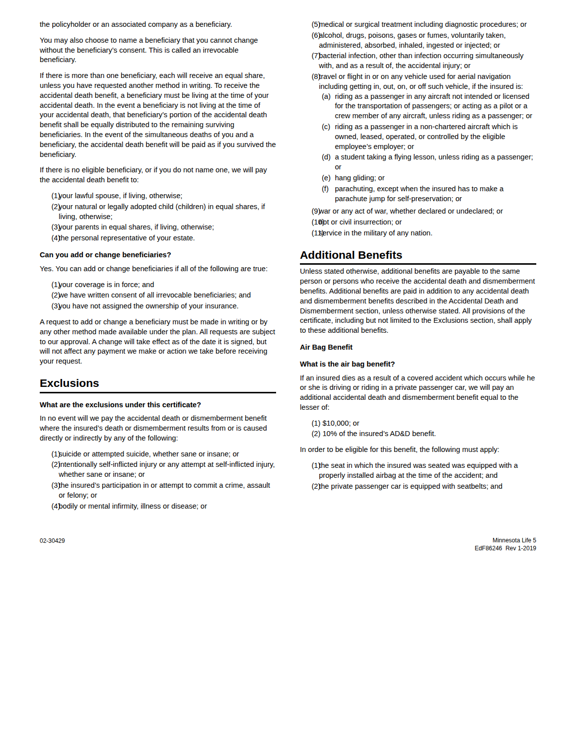the policyholder or an associated company as a beneficiary.
You may also choose to name a beneficiary that you cannot change without the beneficiary’s consent. This is called an irrevocable beneficiary.
If there is more than one beneficiary, each will receive an equal share, unless you have requested another method in writing. To receive the accidental death benefit, a beneficiary must be living at the time of your accidental death. In the event a beneficiary is not living at the time of your accidental death, that beneficiary’s portion of the accidental death benefit shall be equally distributed to the remaining surviving beneficiaries. In the event of the simultaneous deaths of you and a beneficiary, the accidental death benefit will be paid as if you survived the beneficiary.
If there is no eligible beneficiary, or if you do not name one, we will pay the accidental death benefit to:
(1) your lawful spouse, if living, otherwise;
(2) your natural or legally adopted child (children) in equal shares, if living, otherwise;
(3) your parents in equal shares, if living, otherwise;
(4) the personal representative of your estate.
Can you add or change beneficiaries?
Yes. You can add or change beneficiaries if all of the following are true:
(1) your coverage is in force; and
(2) we have written consent of all irrevocable beneficiaries; and
(3) you have not assigned the ownership of your insurance.
A request to add or change a beneficiary must be made in writing or by any other method made available under the plan. All requests are subject to our approval. A change will take effect as of the date it is signed, but will not affect any payment we make or action we take before receiving your request.
Exclusions
What are the exclusions under this certificate?
In no event will we pay the accidental death or dismemberment benefit where the insured’s death or dismemberment results from or is caused directly or indirectly by any of the following:
(1) suicide or attempted suicide, whether sane or insane; or
(2) intentionally self-inflicted injury or any attempt at self-inflicted injury, whether sane or insane; or
(3) the insured’s participation in or attempt to commit a crime, assault or felony; or
(4) bodily or mental infirmity, illness or disease; or
(5) medical or surgical treatment including diagnostic procedures; or
(6) alcohol, drugs, poisons, gases or fumes, voluntarily taken, administered, absorbed, inhaled, ingested or injected; or
(7) bacterial infection, other than infection occurring simultaneously with, and as a result of, the accidental injury; or
(8) travel or flight in or on any vehicle used for aerial navigation including getting in, out, on, or off such vehicle, if the insured is:
(a) riding as a passenger in any aircraft not intended or licensed for the transportation of passengers; or acting as a pilot or a crew member of any aircraft, unless riding as a passenger; or
(c) riding as a passenger in a non-chartered aircraft which is owned, leased, operated, or controlled by the eligible employee’s employer; or
(d) a student taking a flying lesson, unless riding as a passenger; or
(e) hang gliding; or
(f) parachuting, except when the insured has to make a parachute jump for self-preservation; or
(9) war or any act of war, whether declared or undeclared; or
(10) riot or civil insurrection; or
(11) service in the military of any nation.
Additional Benefits
Unless stated otherwise, additional benefits are payable to the same person or persons who receive the accidental death and dismemberment benefits. Additional benefits are paid in addition to any accidental death and dismemberment benefits described in the Accidental Death and Dismemberment section, unless otherwise stated. All provisions of the certificate, including but not limited to the Exclusions section, shall apply to these additional benefits.
Air Bag Benefit
What is the air bag benefit?
If an insured dies as a result of a covered accident which occurs while he or she is driving or riding in a private passenger car, we will pay an additional accidental death and dismemberment benefit equal to the lesser of:
(1) $10,000; or
(2) 10% of the insured’s AD&D benefit.
In order to be eligible for this benefit, the following must apply:
(1) the seat in which the insured was seated was equipped with a properly installed airbag at the time of the accident; and
(2) the private passenger car is equipped with seatbelts; and
02-30429
Minnesota Life 5
EdF86246 Rev 1-2019